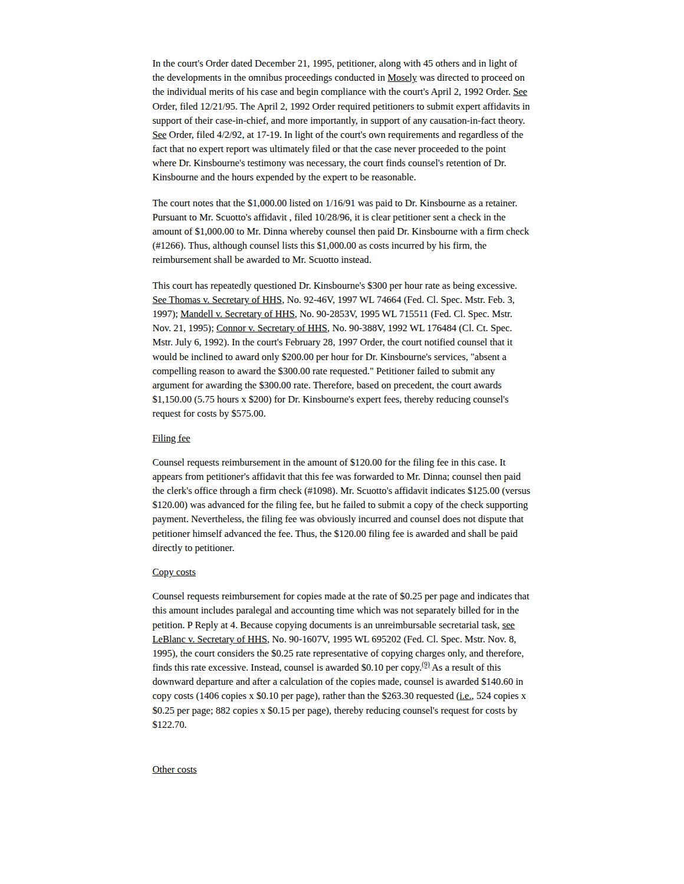In the court's Order dated December 21, 1995, petitioner, along with 45 others and in light of the developments in the omnibus proceedings conducted in Mosely was directed to proceed on the individual merits of his case and begin compliance with the court's April 2, 1992 Order. See Order, filed 12/21/95. The April 2, 1992 Order required petitioners to submit expert affidavits in support of their case-in-chief, and more importantly, in support of any causation-in-fact theory. See Order, filed 4/2/92, at 17-19. In light of the court's own requirements and regardless of the fact that no expert report was ultimately filed or that the case never proceeded to the point where Dr. Kinsbourne's testimony was necessary, the court finds counsel's retention of Dr. Kinsbourne and the hours expended by the expert to be reasonable.
The court notes that the $1,000.00 listed on 1/16/91 was paid to Dr. Kinsbourne as a retainer. Pursuant to Mr. Scuotto's affidavit , filed 10/28/96, it is clear petitioner sent a check in the amount of $1,000.00 to Mr. Dinna whereby counsel then paid Dr. Kinsbourne with a firm check (#1266). Thus, although counsel lists this $1,000.00 as costs incurred by his firm, the reimbursement shall be awarded to Mr. Scuotto instead.
This court has repeatedly questioned Dr. Kinsbourne's $300 per hour rate as being excessive. See Thomas v. Secretary of HHS, No. 92-46V, 1997 WL 74664 (Fed. Cl. Spec. Mstr. Feb. 3, 1997); Mandell v. Secretary of HHS, No. 90-2853V, 1995 WL 715511 (Fed. Cl. Spec. Mstr. Nov. 21, 1995); Connor v. Secretary of HHS, No. 90-388V, 1992 WL 176484 (Cl. Ct. Spec. Mstr. July 6, 1992). In the court's February 28, 1997 Order, the court notified counsel that it would be inclined to award only $200.00 per hour for Dr. Kinsbourne's services, "absent a compelling reason to award the $300.00 rate requested." Petitioner failed to submit any argument for awarding the $300.00 rate. Therefore, based on precedent, the court awards $1,150.00 (5.75 hours x $200) for Dr. Kinsbourne's expert fees, thereby reducing counsel's request for costs by $575.00.
Filing fee
Counsel requests reimbursement in the amount of $120.00 for the filing fee in this case. It appears from petitioner's affidavit that this fee was forwarded to Mr. Dinna; counsel then paid the clerk's office through a firm check (#1098). Mr. Scuotto's affidavit indicates $125.00 (versus $120.00) was advanced for the filing fee, but he failed to submit a copy of the check supporting payment. Nevertheless, the filing fee was obviously incurred and counsel does not dispute that petitioner himself advanced the fee. Thus, the $120.00 filing fee is awarded and shall be paid directly to petitioner.
Copy costs
Counsel requests reimbursement for copies made at the rate of $0.25 per page and indicates that this amount includes paralegal and accounting time which was not separately billed for in the petition. P Reply at 4. Because copying documents is an unreimbursable secretarial task, see LeBlanc v. Secretary of HHS, No. 90-1607V, 1995 WL 695202 (Fed. Cl. Spec. Mstr. Nov. 8, 1995), the court considers the $0.25 rate representative of copying charges only, and therefore, finds this rate excessive. Instead, counsel is awarded $0.10 per copy.(9) As a result of this downward departure and after a calculation of the copies made, counsel is awarded $140.60 in copy costs (1406 copies x $0.10 per page), rather than the $263.30 requested (i.e., 524 copies x $0.25 per page; 882 copies x $0.15 per page), thereby reducing counsel's request for costs by $122.70.
Other costs